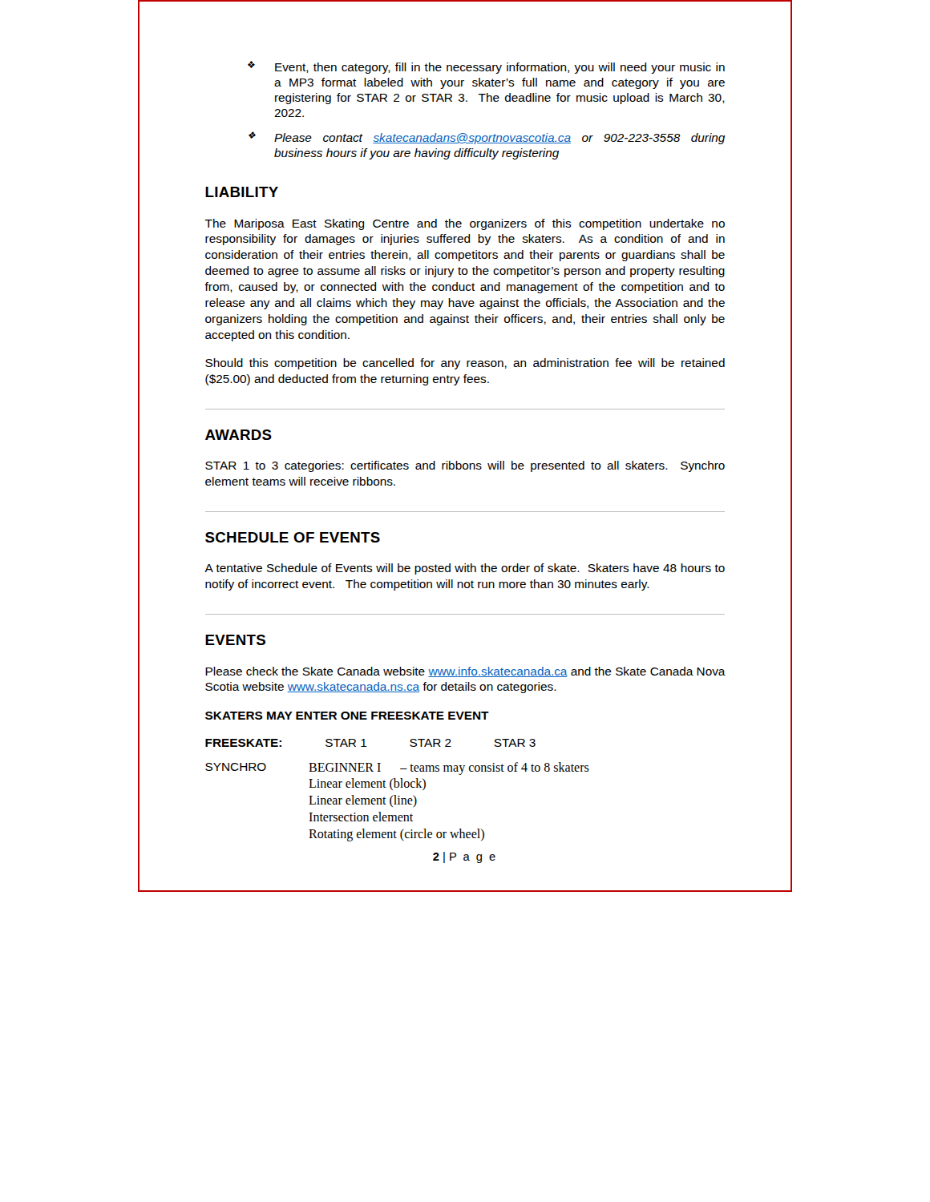Event, then category, fill in the necessary information, you will need your music in a MP3 format labeled with your skater’s full name and category if you are registering for STAR 2 or STAR 3. The deadline for music upload is March 30, 2022.
Please contact skatecanadans@sportnovascotia.ca or 902-223-3558 during business hours if you are having difficulty registering
LIABILITY
The Mariposa East Skating Centre and the organizers of this competition undertake no responsibility for damages or injuries suffered by the skaters. As a condition of and in consideration of their entries therein, all competitors and their parents or guardians shall be deemed to agree to assume all risks or injury to the competitor’s person and property resulting from, caused by, or connected with the conduct and management of the competition and to release any and all claims which they may have against the officials, the Association and the organizers holding the competition and against their officers, and, their entries shall only be accepted on this condition.
Should this competition be cancelled for any reason, an administration fee will be retained ($25.00) and deducted from the returning entry fees.
AWARDS
STAR 1 to 3 categories: certificates and ribbons will be presented to all skaters. Synchro element teams will receive ribbons.
SCHEDULE OF EVENTS
A tentative Schedule of Events will be posted with the order of skate. Skaters have 48 hours to notify of incorrect event. The competition will not run more than 30 minutes early.
EVENTS
Please check the Skate Canada website www.info.skatecanada.ca and the Skate Canada Nova Scotia website www.skatecanada.ns.ca for details on categories.
SKATERS MAY ENTER ONE FREESKATE EVENT
| FREESKATE: | STAR 1 | STAR 2 | STAR 3 |
| SYNCHRO | BEGINNER I – teams may consist of 4 to 8 skaters Linear element (block) Linear element (line) Intersection element Rotating element (circle or wheel) |
2 | P a g e